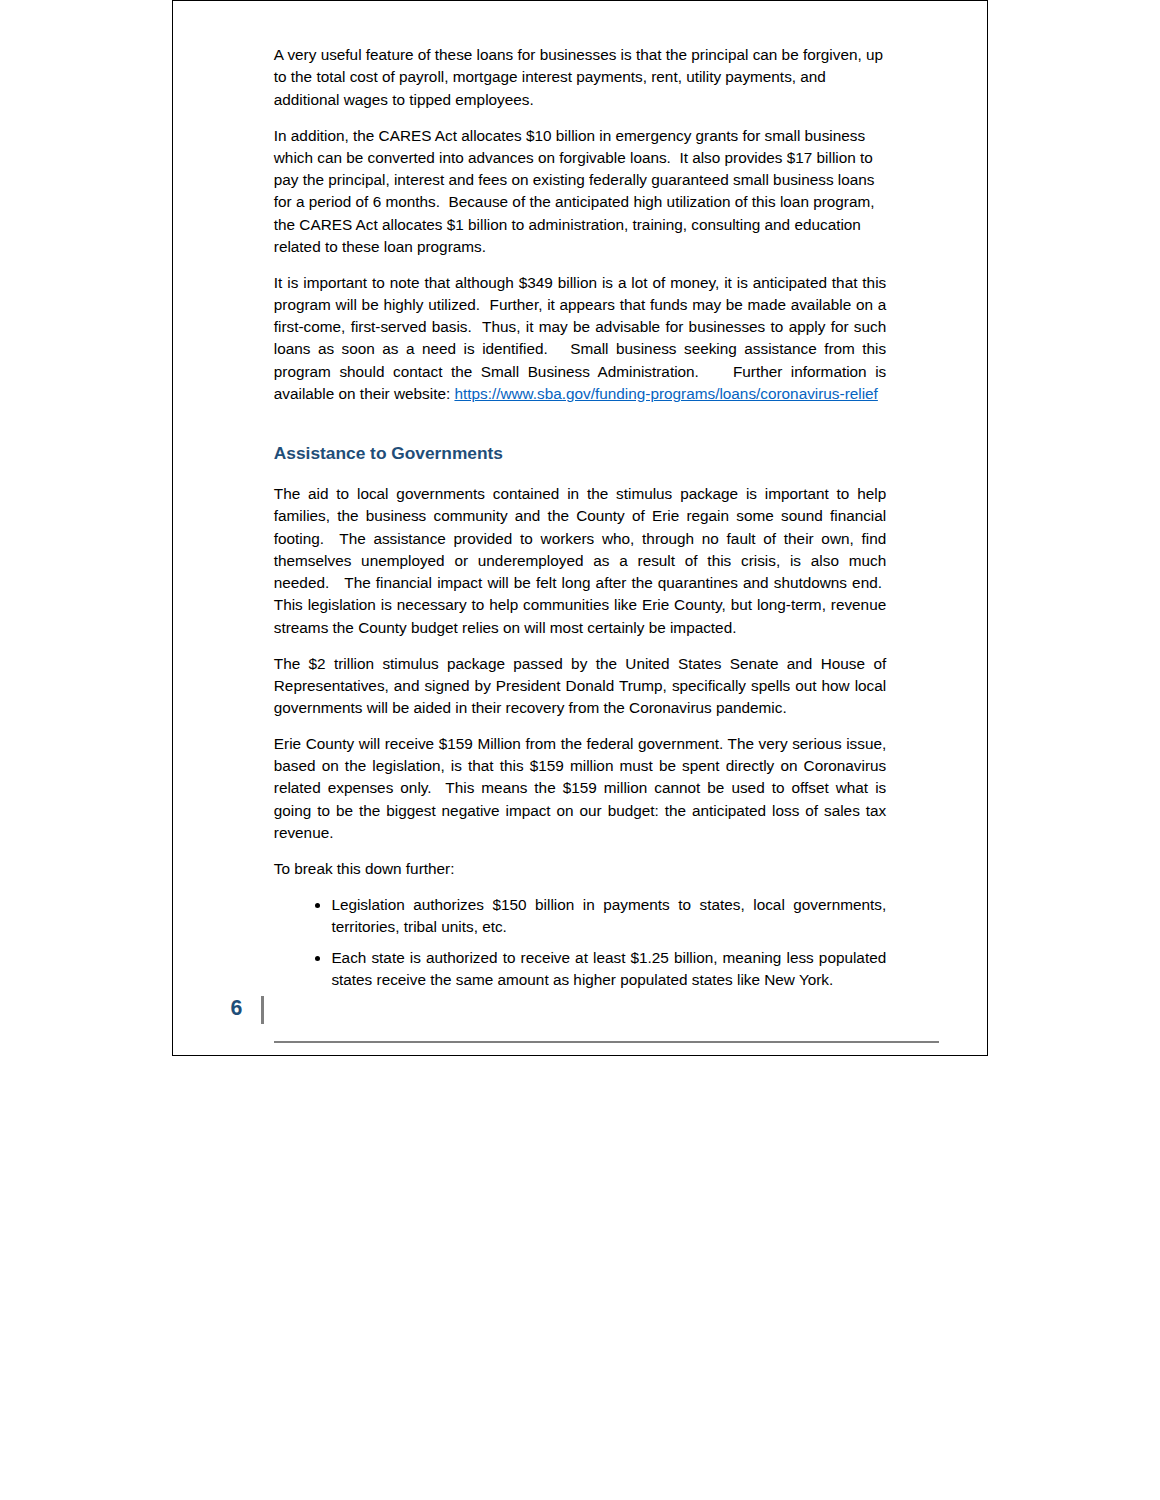A very useful feature of these loans for businesses is that the principal can be forgiven, up to the total cost of payroll, mortgage interest payments, rent, utility payments, and additional wages to tipped employees.
In addition, the CARES Act allocates $10 billion in emergency grants for small business which can be converted into advances on forgivable loans. It also provides $17 billion to pay the principal, interest and fees on existing federally guaranteed small business loans for a period of 6 months. Because of the anticipated high utilization of this loan program, the CARES Act allocates $1 billion to administration, training, consulting and education related to these loan programs.
It is important to note that although $349 billion is a lot of money, it is anticipated that this program will be highly utilized. Further, it appears that funds may be made available on a first-come, first-served basis. Thus, it may be advisable for businesses to apply for such loans as soon as a need is identified. Small business seeking assistance from this program should contact the Small Business Administration. Further information is available on their website: https://www.sba.gov/funding-programs/loans/coronavirus-relief
Assistance to Governments
The aid to local governments contained in the stimulus package is important to help families, the business community and the County of Erie regain some sound financial footing. The assistance provided to workers who, through no fault of their own, find themselves unemployed or underemployed as a result of this crisis, is also much needed. The financial impact will be felt long after the quarantines and shutdowns end. This legislation is necessary to help communities like Erie County, but long-term, revenue streams the County budget relies on will most certainly be impacted.
The $2 trillion stimulus package passed by the United States Senate and House of Representatives, and signed by President Donald Trump, specifically spells out how local governments will be aided in their recovery from the Coronavirus pandemic.
Erie County will receive $159 Million from the federal government. The very serious issue, based on the legislation, is that this $159 million must be spent directly on Coronavirus related expenses only. This means the $159 million cannot be used to offset what is going to be the biggest negative impact on our budget: the anticipated loss of sales tax revenue.
To break this down further:
Legislation authorizes $150 billion in payments to states, local governments, territories, tribal units, etc.
Each state is authorized to receive at least $1.25 billion, meaning less populated states receive the same amount as higher populated states like New York.
6